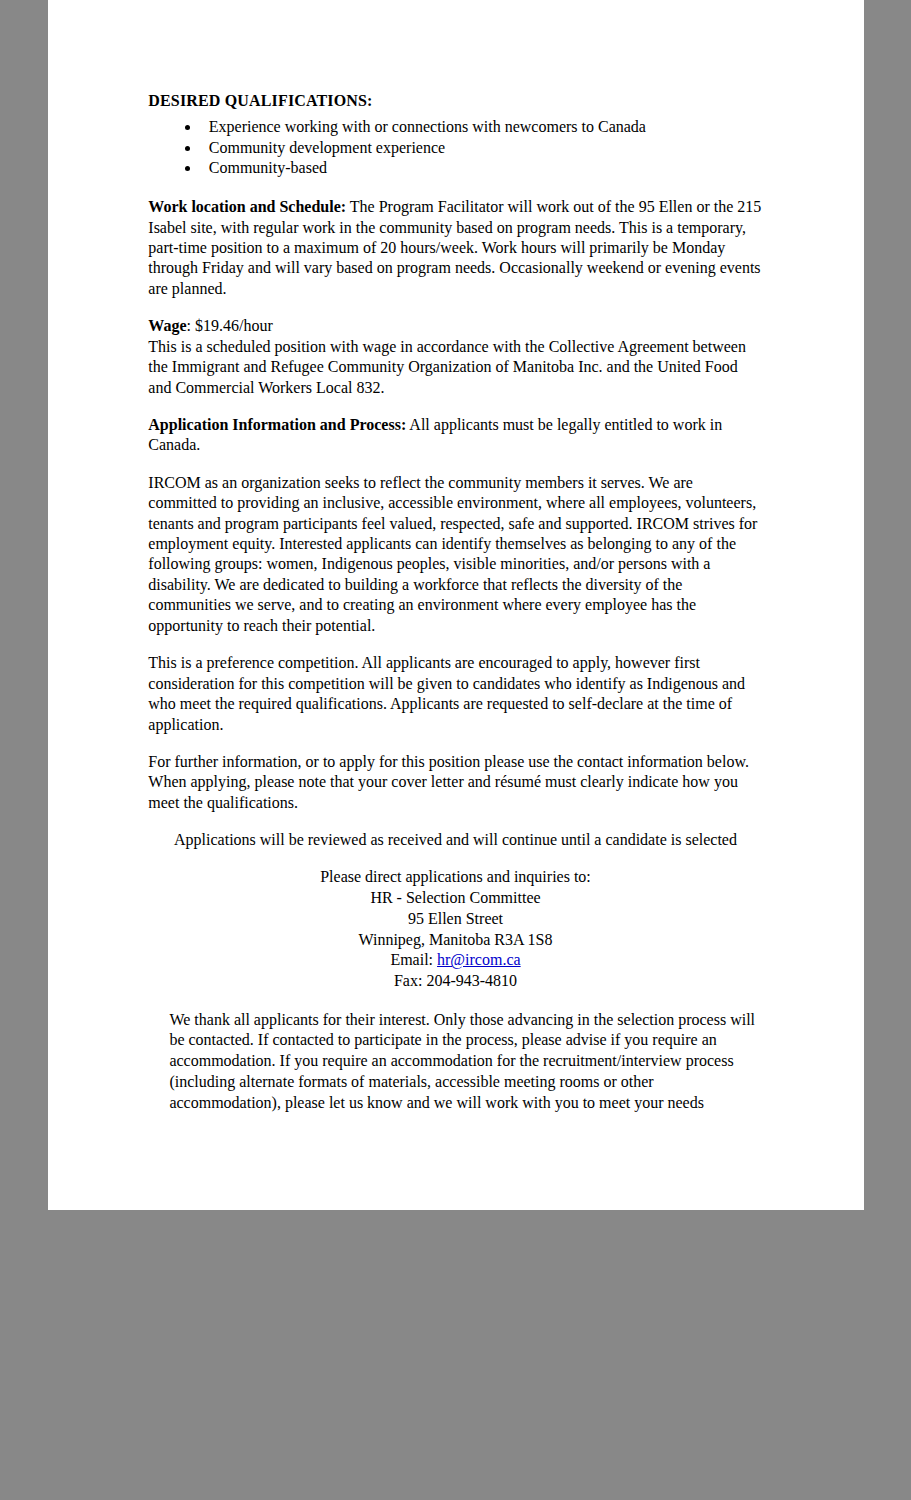DESIRED QUALIFICATIONS:
Experience working with or connections with newcomers to Canada
Community development experience
Community-based
Work location and Schedule: The Program Facilitator will work out of the 95 Ellen or the 215 Isabel site, with regular work in the community based on program needs. This is a temporary, part-time position to a maximum of 20 hours/week. Work hours will primarily be Monday through Friday and will vary based on program needs. Occasionally weekend or evening events are planned.
Wage: $19.46/hour
This is a scheduled position with wage in accordance with the Collective Agreement between the Immigrant and Refugee Community Organization of Manitoba Inc. and the United Food and Commercial Workers Local 832.
Application Information and Process: All applicants must be legally entitled to work in Canada.
IRCOM as an organization seeks to reflect the community members it serves. We are committed to providing an inclusive, accessible environment, where all employees, volunteers, tenants and program participants feel valued, respected, safe and supported. IRCOM strives for employment equity. Interested applicants can identify themselves as belonging to any of the following groups: women, Indigenous peoples, visible minorities, and/or persons with a disability. We are dedicated to building a workforce that reflects the diversity of the communities we serve, and to creating an environment where every employee has the opportunity to reach their potential.
This is a preference competition. All applicants are encouraged to apply, however first consideration for this competition will be given to candidates who identify as Indigenous and who meet the required qualifications. Applicants are requested to self-declare at the time of application.
For further information, or to apply for this position please use the contact information below. When applying, please note that your cover letter and résumé must clearly indicate how you meet the qualifications.
Applications will be reviewed as received and will continue until a candidate is selected
Please direct applications and inquiries to:
HR - Selection Committee
95 Ellen Street
Winnipeg, Manitoba R3A 1S8
Email: hr@ircom.ca
Fax: 204-943-4810
We thank all applicants for their interest. Only those advancing in the selection process will be contacted. If contacted to participate in the process, please advise if you require an accommodation. If you require an accommodation for the recruitment/interview process (including alternate formats of materials, accessible meeting rooms or other accommodation), please let us know and we will work with you to meet your needs